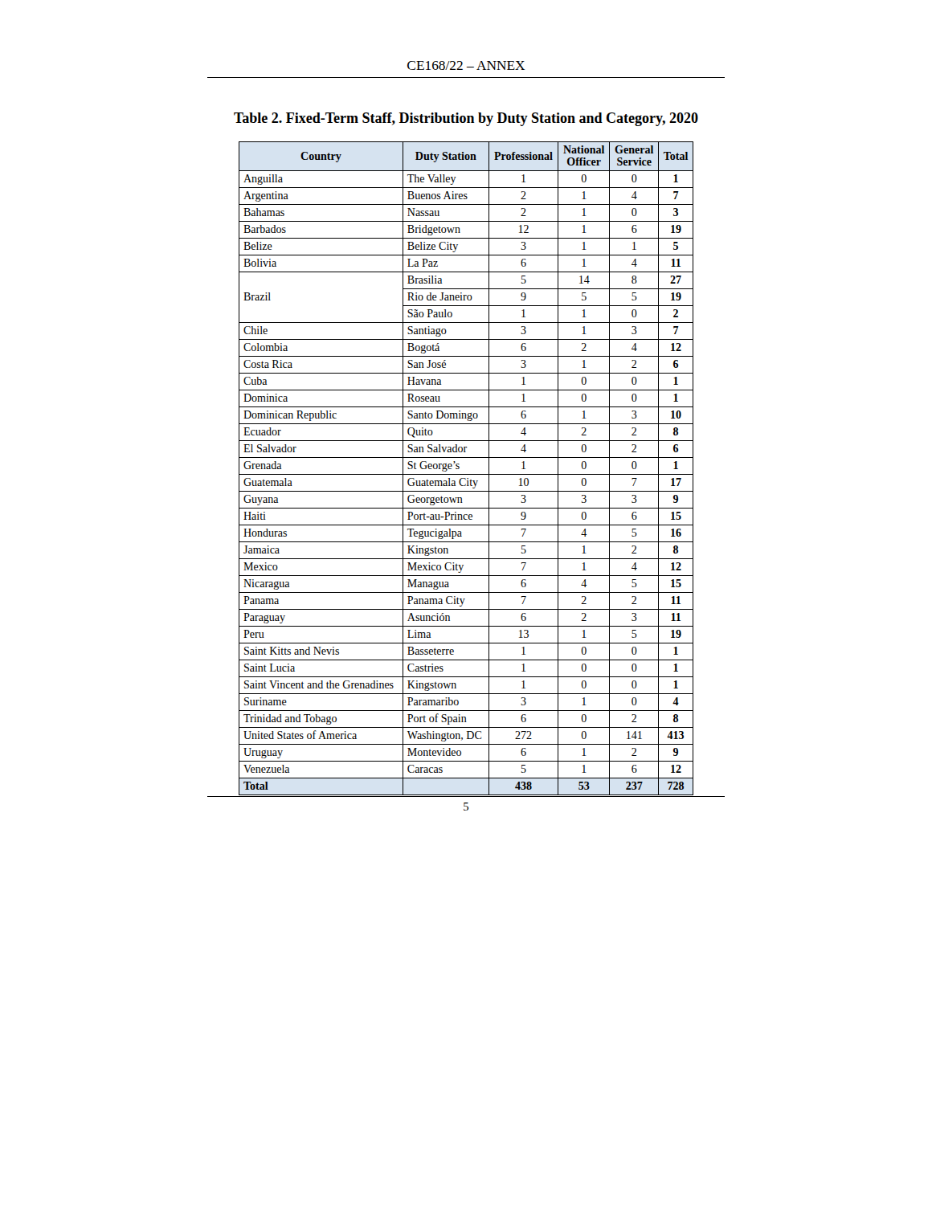CE168/22 – ANNEX
Table 2. Fixed-Term Staff, Distribution by Duty Station and Category, 2020
| Country | Duty Station | Professional | National Officer | General Service | Total |
| --- | --- | --- | --- | --- | --- |
| Anguilla | The Valley | 1 | 0 | 0 | 1 |
| Argentina | Buenos Aires | 2 | 1 | 4 | 7 |
| Bahamas | Nassau | 2 | 1 | 0 | 3 |
| Barbados | Bridgetown | 12 | 1 | 6 | 19 |
| Belize | Belize City | 3 | 1 | 1 | 5 |
| Bolivia | La Paz | 6 | 1 | 4 | 11 |
| Brazil | Brasilia | 5 | 14 | 8 | 27 |
| Rio de Janeiro | 9 | 5 | 5 | 19 |
| São Paulo | 1 | 1 | 0 | 2 |
| Chile | Santiago | 3 | 1 | 3 | 7 |
| Colombia | Bogotá | 6 | 2 | 4 | 12 |
| Costa Rica | San José | 3 | 1 | 2 | 6 |
| Cuba | Havana | 1 | 0 | 0 | 1 |
| Dominica | Roseau | 1 | 0 | 0 | 1 |
| Dominican Republic | Santo Domingo | 6 | 1 | 3 | 10 |
| Ecuador | Quito | 4 | 2 | 2 | 8 |
| El Salvador | San Salvador | 4 | 0 | 2 | 6 |
| Grenada | St George’s | 1 | 0 | 0 | 1 |
| Guatemala | Guatemala City | 10 | 0 | 7 | 17 |
| Guyana | Georgetown | 3 | 3 | 3 | 9 |
| Haiti | Port-au-Prince | 9 | 0 | 6 | 15 |
| Honduras | Tegucigalpa | 7 | 4 | 5 | 16 |
| Jamaica | Kingston | 5 | 1 | 2 | 8 |
| Mexico | Mexico City | 7 | 1 | 4 | 12 |
| Nicaragua | Managua | 6 | 4 | 5 | 15 |
| Panama | Panama City | 7 | 2 | 2 | 11 |
| Paraguay | Asunción | 6 | 2 | 3 | 11 |
| Peru | Lima | 13 | 1 | 5 | 19 |
| Saint Kitts and Nevis | Basseterre | 1 | 0 | 0 | 1 |
| Saint Lucia | Castries | 1 | 0 | 0 | 1 |
| Saint Vincent and the Grenadines | Kingstown | 1 | 0 | 0 | 1 |
| Suriname | Paramaribo | 3 | 1 | 0 | 4 |
| Trinidad and Tobago | Port of Spain | 6 | 0 | 2 | 8 |
| United States of America | Washington, DC | 272 | 0 | 141 | 413 |
| Uruguay | Montevideo | 6 | 1 | 2 | 9 |
| Venezuela | Caracas | 5 | 1 | 6 | 12 |
| Total | | 438 | 53 | 237 | 728 |
5